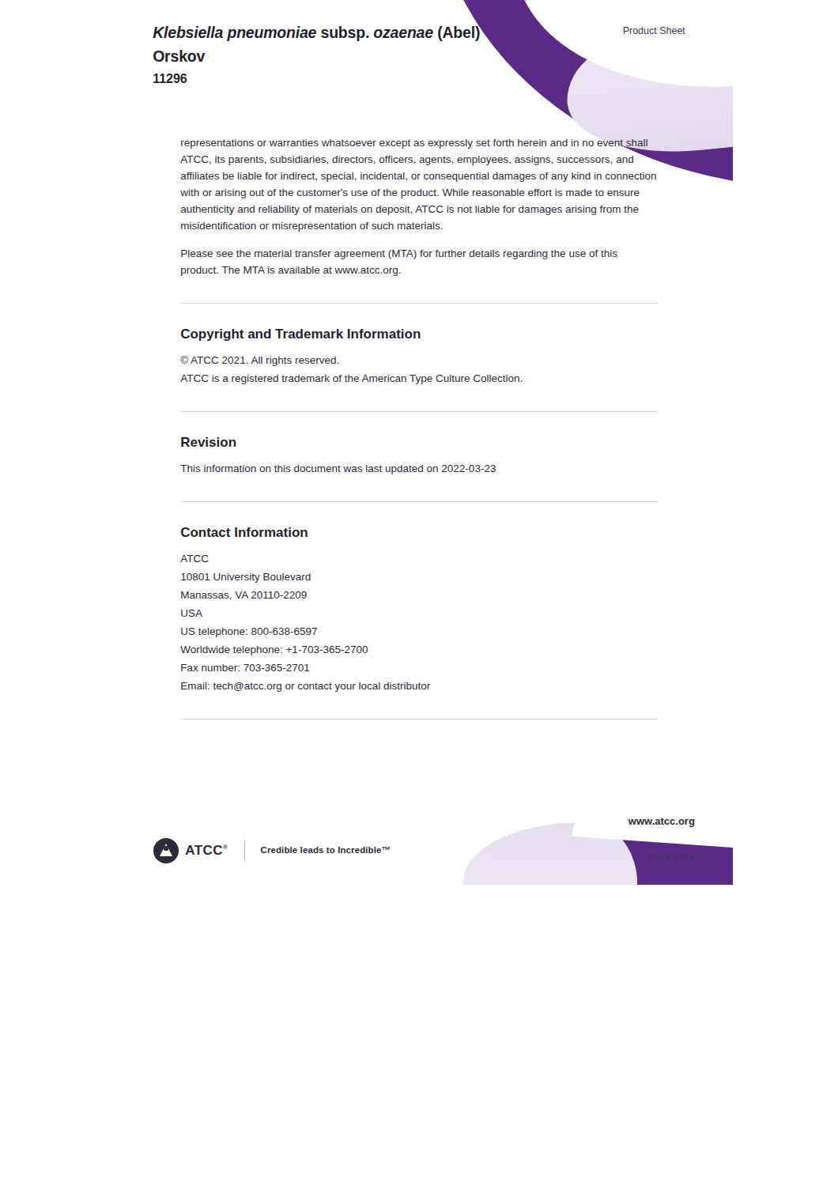Klebsiella pneumoniae subsp. ozaenae (Abel) Orskov
11296
Product Sheet
representations or warranties whatsoever except as expressly set forth herein and in no event shall ATCC, its parents, subsidiaries, directors, officers, agents, employees, assigns, successors, and affiliates be liable for indirect, special, incidental, or consequential damages of any kind in connection with or arising out of the customer's use of the product. While reasonable effort is made to ensure authenticity and reliability of materials on deposit, ATCC is not liable for damages arising from the misidentification or misrepresentation of such materials.
Please see the material transfer agreement (MTA) for further details regarding the use of this product. The MTA is available at www.atcc.org.
Copyright and Trademark Information
© ATCC 2021. All rights reserved.
ATCC is a registered trademark of the American Type Culture Collection.
Revision
This information on this document was last updated on 2022-03-23
Contact Information
ATCC
10801 University Boulevard
Manassas, VA 20110-2209
USA
US telephone: 800-638-6597
Worldwide telephone: +1-703-365-2700
Fax number: 703-365-2701
Email: tech@atcc.org or contact your local distributor
ATCC®
Credible leads to Incredible™
www.atcc.org
Page 5 of 5